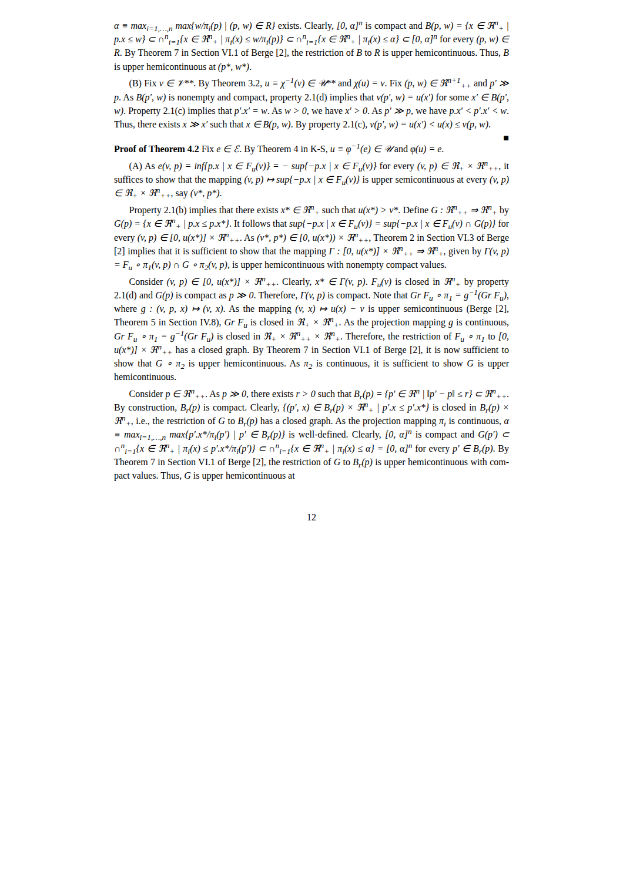α ≡ maxi=1,…,n max{w/πi(p) | (p, w) ∈ R} exists. Clearly, [0, α]n is compact and B(p, w) = {x ∈ ℜn+ | p.x ≤ w} ⊂ ∩ni=1{x ∈ ℜn+ | πi(x) ≤ w/πi(p)} ⊂ ∩ni=1{x ∈ ℜn+ | πi(x) ≤ α} ⊂ [0, α]n for every (p, w) ∈ R. By Theorem 7 in Section VI.1 of Berge [2], the restriction of B to R is upper hemicontinuous. Thus, B is upper hemicontinuous at (p*, w*).
(B) Fix v ∈ 𝒱**. By Theorem 3.2, u ≡ χ−1(v) ∈ 𝒰** and χ(u) = v. Fix (p, w) ∈ ℜn+1++ and p′ ≫ p. As B(p′, w) is nonempty and compact, property 2.1(d) implies that v(p′, w) = u(x′) for some x′ ∈ B(p′, w). Property 2.1(c) implies that p′.x′ = w. As w > 0, we have x′ > 0. As p′ ≫ p, we have p.x′ < p′.x′ < w. Thus, there exists x ≫ x′ such that x ∈ B(p, w). By property 2.1(c), v(p′, w) = u(x′) < u(x) ≤ v(p, w). ■
Proof of Theorem 4.2 Fix e ∈ ℰ. By Theorem 4 in K-S, u ≡ φ−1(e) ∈ 𝒰 and φ(u) = e.
(A) As e(v, p) = inf{p.x | x ∈ Fu(v)} = − sup{−p.x | x ∈ Fu(v)} for every (v, p) ∈ ℜ+ × ℜn++, it suffices to show that the mapping (v, p) ↦ sup{−p.x | x ∈ Fu(v)} is upper semicontinuous at every (v, p) ∈ ℜ+ × ℜn++, say (v*, p*).
Property 2.1(b) implies that there exists x* ∈ ℜn+ such that u(x*) > v*. Define G : ℜn++ ⇒ ℜn+ by G(p) = {x ∈ ℜn+ | p.x ≤ p.x*}. It follows that sup{−p.x | x ∈ Fu(v)} = sup{−p.x | x ∈ Fu(v) ∩ G(p)} for every (v, p) ∈ [0, u(x*)] × ℜn++. As (v*, p*) ∈ [0, u(x*)) × ℜn++, Theorem 2 in Section VI.3 of Berge [2] implies that it is sufficient to show that the mapping Γ : [0, u(x*)] × ℜn++ ⇒ ℜn+, given by Γ(v, p) = Fu ∘ π1(v, p) ∩ G ∘ π2(v, p), is upper hemicontinuous with nonempty compact values.
Consider (v, p) ∈ [0, u(x*)] × ℜn++. Clearly, x* ∈ Γ(v, p). Fu(v) is closed in ℜn+ by property 2.1(d) and G(p) is compact as p ≫ 0. Therefore, Γ(v, p) is compact. Note that Gr Fu ∘ π1 = g−1(Gr Fu), where g : (v, p, x) ↦ (v, x). As the mapping (v, x) ↦ u(x) − v is upper semicontinuous (Berge [2], Theorem 5 in Section IV.8), Gr Fu is closed in ℜ+ × ℜn+. As the projection mapping g is continuous, Gr Fu ∘ π1 = g−1(Gr Fu) is closed in ℜ+ × ℜn++ × ℜn+. Therefore, the restriction of Fu ∘ π1 to [0, u(x*)] × ℜn++ has a closed graph. By Theorem 7 in Section VI.1 of Berge [2], it is now sufficient to show that G ∘ π2 is upper hemicontinuous. As π2 is continuous, it is sufficient to show G is upper hemicontinuous.
Consider p ∈ ℜn++. As p ≫ 0, there exists r > 0 such that Br(p) = {p′ ∈ ℜn | ‖p′ − p‖ ≤ r} ⊂ ℜn++. By construction, Br(p) is compact. Clearly, {(p′, x) ∈ Br(p) × ℜn+ | p′.x ≤ p′.x*} is closed in Br(p) × ℜn+, i.e., the restriction of G to Br(p) has a closed graph. As the projection mapping πi is continuous, α ≡ maxi=1,…,n max{p′.x*/πi(p′) | p′ ∈ Br(p)} is well-defined. Clearly, [0, α]n is compact and G(p′) ⊂ ∩ni=1{x ∈ ℜn+ | πi(x) ≤ p′.x*/πi(p′)} ⊂ ∩ni=1{x ∈ ℜn+ | πi(x) ≤ α} = [0, α]n for every p′ ∈ Br(p). By Theorem 7 in Section VI.1 of Berge [2], the restriction of G to Br(p) is upper hemicontinuous with compact values. Thus, G is upper hemicontinuous at
12